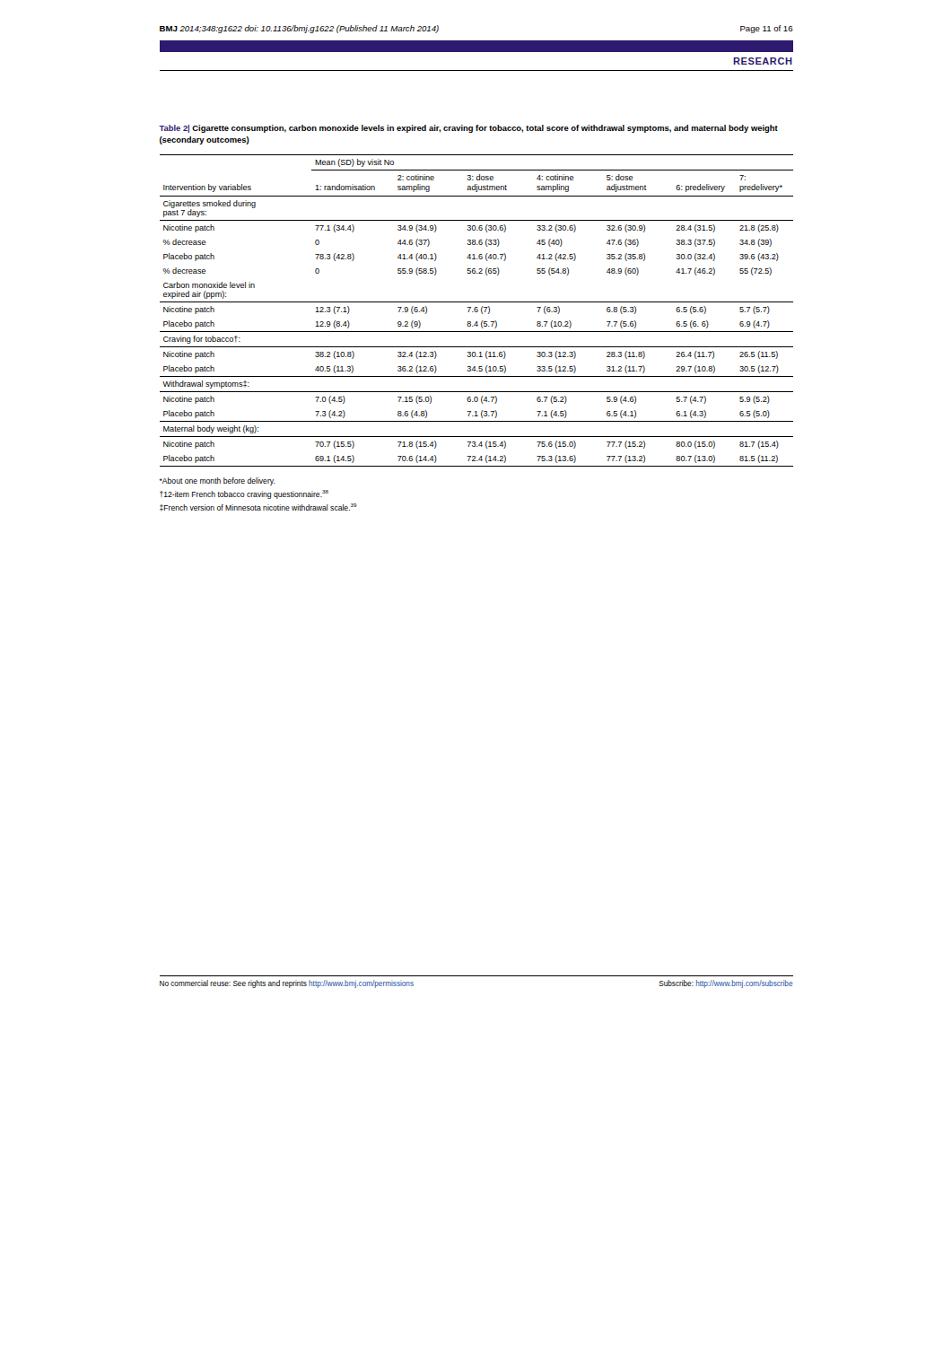BMJ 2014;348:g1622 doi: 10.1136/bmj.g1622 (Published 11 March 2014)
Page 11 of 16
RESEARCH
Table 2| Cigarette consumption, carbon monoxide levels in expired air, craving for tobacco, total score of withdrawal symptoms, and maternal body weight (secondary outcomes)
| | Mean (SD) by visit No |
| Intervention by variables | 1: randomisation | 2: cotinine sampling | 3: dose adjustment | 4: cotinine sampling | 5: dose adjustment | 6: predelivery | 7: predelivery* |
| Cigarettes smoked during past 7 days: |
| Nicotine patch | 77.1 (34.4) | 34.9 (34.9) | 30.6 (30.6) | 33.2 (30.6) | 32.6 (30.9) | 28.4 (31.5) | 21.8 (25.8) |
| % decrease | 0 | 44.6 (37) | 38.6 (33) | 45 (40) | 47.6 (36) | 38.3 (37.5) | 34.8 (39) |
| Placebo patch | 78.3 (42.8) | 41.4 (40.1) | 41.6 (40.7) | 41.2 (42.5) | 35.2 (35.8) | 30.0 (32.4) | 39.6 (43.2) |
| % decrease | 0 | 55.9 (58.5) | 56.2 (65) | 55 (54.8) | 48.9 (60) | 41.7 (46.2) | 55 (72.5) |
| Carbon monoxide level in expired air (ppm): |
| Nicotine patch | 12.3 (7.1) | 7.9 (6.4) | 7.6 (7) | 7 (6.3) | 6.8 (5.3) | 6.5 (5.6) | 5.7 (5.7) |
| Placebo patch | 12.9 (8.4) | 9.2 (9) | 8.4 (5.7) | 8.7 (10.2) | 7.7 (5.6) | 6.5 (6. 6) | 6.9 (4.7) |
| Craving for tobacco†: |
| Nicotine patch | 38.2 (10.8) | 32.4 (12.3) | 30.1 (11.6) | 30.3 (12.3) | 28.3 (11.8) | 26.4 (11.7) | 26.5 (11.5) |
| Placebo patch | 40.5 (11.3) | 36.2 (12.6) | 34.5 (10.5) | 33.5 (12.5) | 31.2 (11.7) | 29.7 (10.8) | 30.5 (12.7) |
| Withdrawal symptoms‡: |
| Nicotine patch | 7.0 (4.5) | 7.15 (5.0) | 6.0 (4.7) | 6.7 (5.2) | 5.9 (4.6) | 5.7 (4.7) | 5.9 (5.2) |
| Placebo patch | 7.3 (4.2) | 8.6 (4.8) | 7.1 (3.7) | 7.1 (4.5) | 6.5 (4.1) | 6.1 (4.3) | 6.5 (5.0) |
| Maternal body weight (kg): |
| Nicotine patch | 70.7 (15.5) | 71.8 (15.4) | 73.4 (15.4) | 75.6 (15.0) | 77.7 (15.2) | 80.0 (15.0) | 81.7 (15.4) |
| Placebo patch | 69.1 (14.5) | 70.6 (14.4) | 72.4 (14.2) | 75.3 (13.6) | 77.7 (13.2) | 80.7 (13.0) | 81.5 (11.2) |
*About one month before delivery.
†12-item French tobacco craving questionnaire.38
‡French version of Minnesota nicotine withdrawal scale.39
No commercial reuse: See rights and reprints http://www.bmj.com/permissions
Subscribe: http://www.bmj.com/subscribe